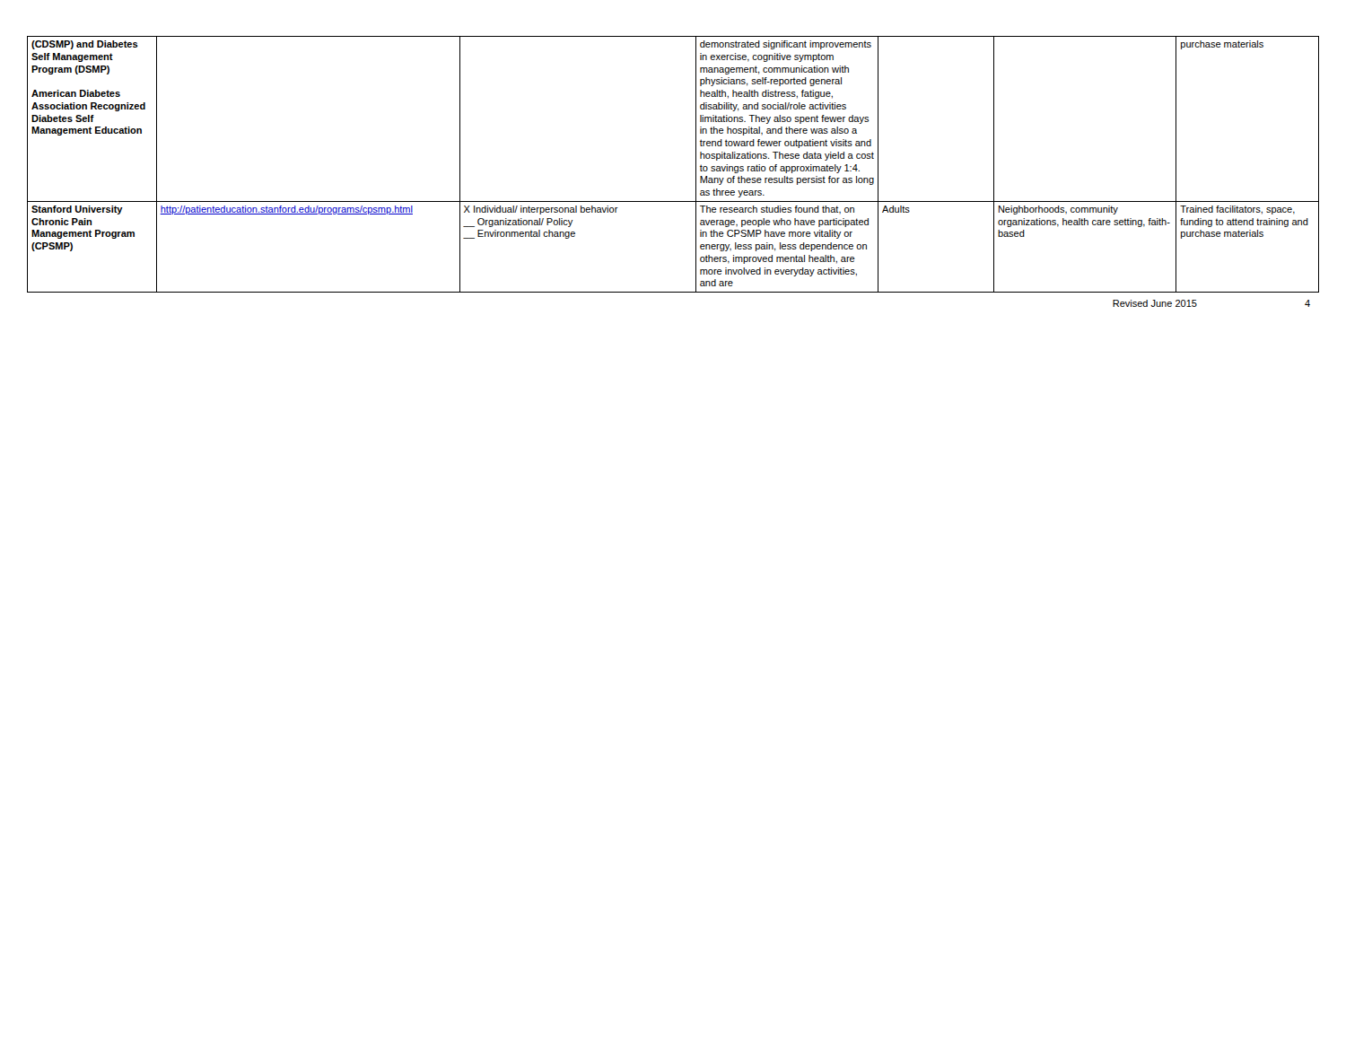| (CDSMP) and Diabetes Self Management Program (DSMP) American Diabetes Association Recognized Diabetes Self Management Education | | | demonstrated significant improvements in exercise, cognitive symptom management, communication with physicians, self-reported general health, health distress, fatigue, disability, and social/role activities limitations. They also spent fewer days in the hospital, and there was also a trend toward fewer outpatient visits and hospitalizations. These data yield a cost to savings ratio of approximately 1:4. Many of these results persist for as long as three years. | | | purchase materials |
| Stanford University Chronic Pain Management Program (CPSMP) | http://patienteducation.stanford.edu/programs/cpsmp.html | X Individual/ interpersonal behavior __ Organizational/ Policy __ Environmental change | The research studies found that, on average, people who have participated in the CPSMP have more vitality or energy, less pain, less dependence on others, improved mental health, are more involved in everyday activities, and are | Adults | Neighborhoods, community organizations, health care setting, faith-based | Trained facilitators, space, funding to attend training and purchase materials |
Revised June 2015 4